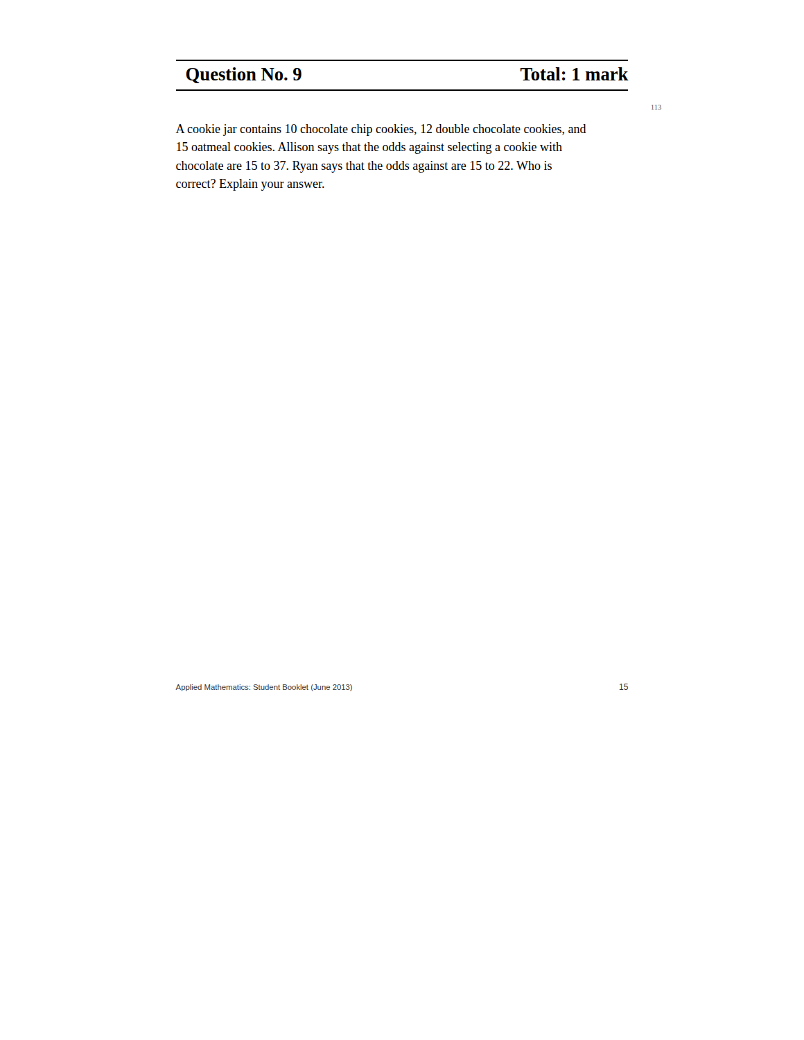Question No. 9 Total: 1 mark
113
A cookie jar contains 10 chocolate chip cookies, 12 double chocolate cookies, and 15 oatmeal cookies. Allison says that the odds against selecting a cookie with chocolate are 15 to 37. Ryan says that the odds against are 15 to 22. Who is correct? Explain your answer.
Applied Mathematics: Student Booklet (June 2013) 15